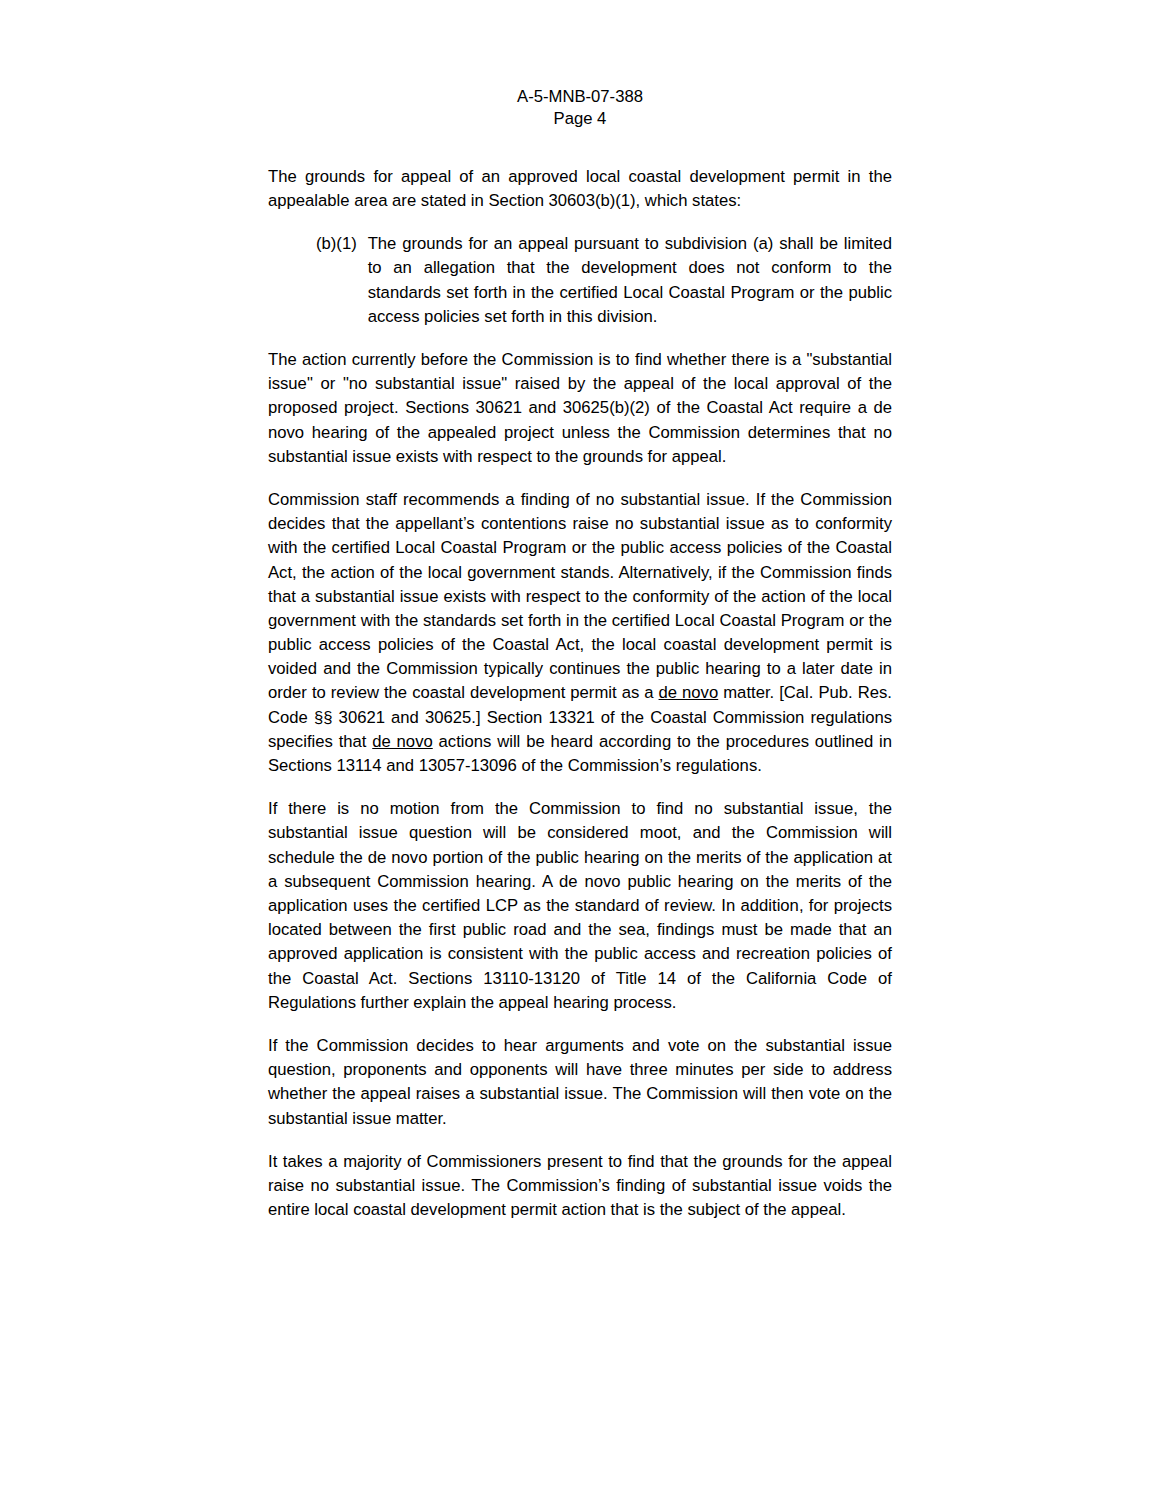A-5-MNB-07-388 Page 4
The grounds for appeal of an approved local coastal development permit in the appealable area are stated in Section 30603(b)(1), which states:
(b)(1) The grounds for an appeal pursuant to subdivision (a) shall be limited to an allegation that the development does not conform to the standards set forth in the certified Local Coastal Program or the public access policies set forth in this division.
The action currently before the Commission is to find whether there is a "substantial issue" or "no substantial issue" raised by the appeal of the local approval of the proposed project. Sections 30621 and 30625(b)(2) of the Coastal Act require a de novo hearing of the appealed project unless the Commission determines that no substantial issue exists with respect to the grounds for appeal.
Commission staff recommends a finding of no substantial issue. If the Commission decides that the appellant’s contentions raise no substantial issue as to conformity with the certified Local Coastal Program or the public access policies of the Coastal Act, the action of the local government stands. Alternatively, if the Commission finds that a substantial issue exists with respect to the conformity of the action of the local government with the standards set forth in the certified Local Coastal Program or the public access policies of the Coastal Act, the local coastal development permit is voided and the Commission typically continues the public hearing to a later date in order to review the coastal development permit as a de novo matter. [Cal. Pub. Res. Code §§ 30621 and 30625.] Section 13321 of the Coastal Commission regulations specifies that de novo actions will be heard according to the procedures outlined in Sections 13114 and 13057-13096 of the Commission’s regulations.
If there is no motion from the Commission to find no substantial issue, the substantial issue question will be considered moot, and the Commission will schedule the de novo portion of the public hearing on the merits of the application at a subsequent Commission hearing. A de novo public hearing on the merits of the application uses the certified LCP as the standard of review. In addition, for projects located between the first public road and the sea, findings must be made that an approved application is consistent with the public access and recreation policies of the Coastal Act. Sections 13110-13120 of Title 14 of the California Code of Regulations further explain the appeal hearing process.
If the Commission decides to hear arguments and vote on the substantial issue question, proponents and opponents will have three minutes per side to address whether the appeal raises a substantial issue. The Commission will then vote on the substantial issue matter.
It takes a majority of Commissioners present to find that the grounds for the appeal raise no substantial issue. The Commission’s finding of substantial issue voids the entire local coastal development permit action that is the subject of the appeal.